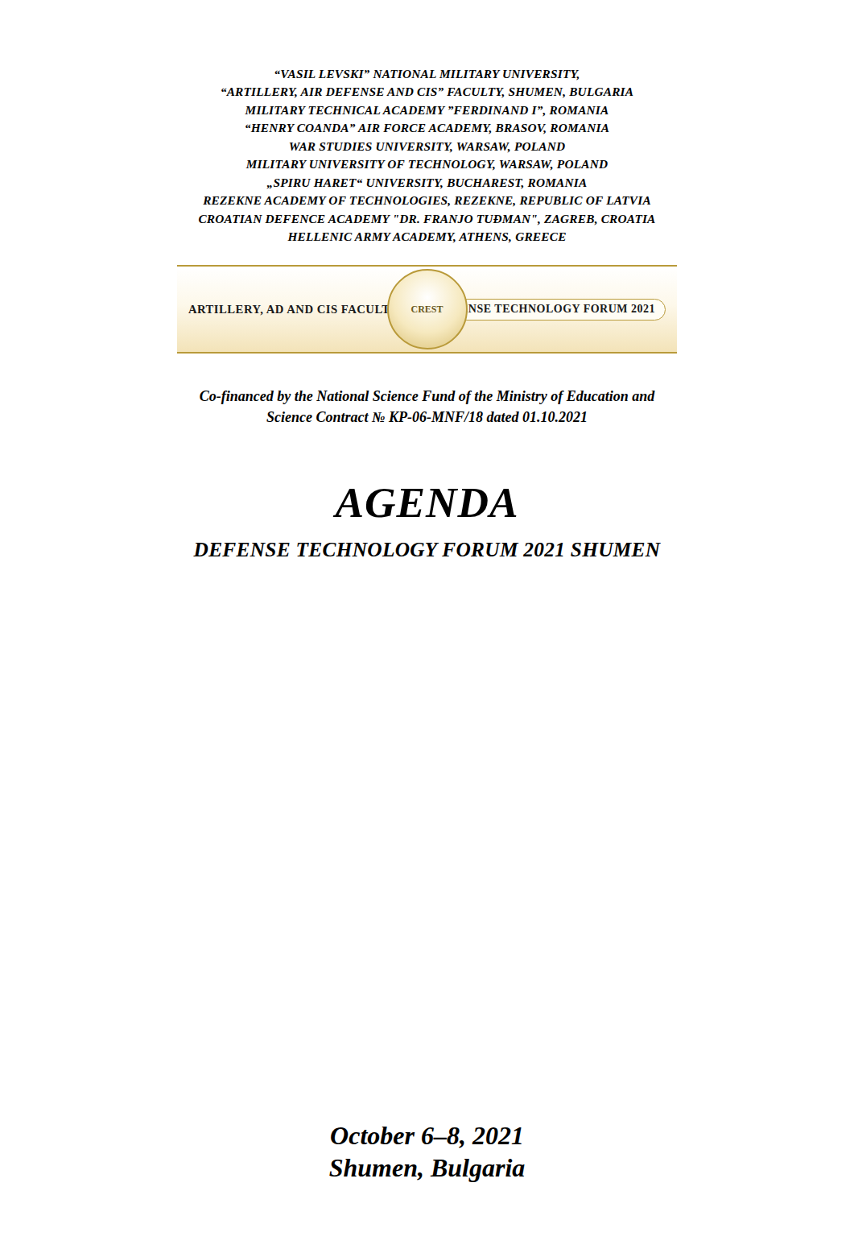“VASIL LEVSKI” NATIONAL MILITARY UNIVERSITY,
“ARTILLERY, AIR DEFENSE AND CIS” FACULTY, SHUMEN, BULGARIA
MILITARY TECHNICAL ACADEMY ”FERDINAND I”, ROMANIA
“HENRY COANDA” AIR FORCE ACADEMY, BRASOV, ROMANIA
WAR STUDIES UNIVERSITY, WARSAW, POLAND
MILITARY UNIVERSITY OF TECHNOLOGY, WARSAW, POLAND
„SPIRU HARET“ UNIVERSITY, BUCHAREST, ROMANIA
REZEKNE ACADEMY OF TECHNOLOGIES, REZEKNE, REPUBLIC OF LATVIA
CROATIAN DEFENCE ACADEMY "DR. FRANJO TUĐMAN", ZAGREB, CROATIA
HELLENIC ARMY ACADEMY, ATHENS, GREECE
ARTILLERY, AD AND CIS FACULTY CREST DEFENSE TECHNOLOGY FORUM 2021
Co-financed by the National Science Fund of the Ministry of Education and Science Contract № KP-06-MNF/18 dated 01.10.2021
AGENDA
DEFENSE TECHNOLOGY FORUM 2021 SHUMEN
October 6–8, 2021
Shumen, Bulgaria